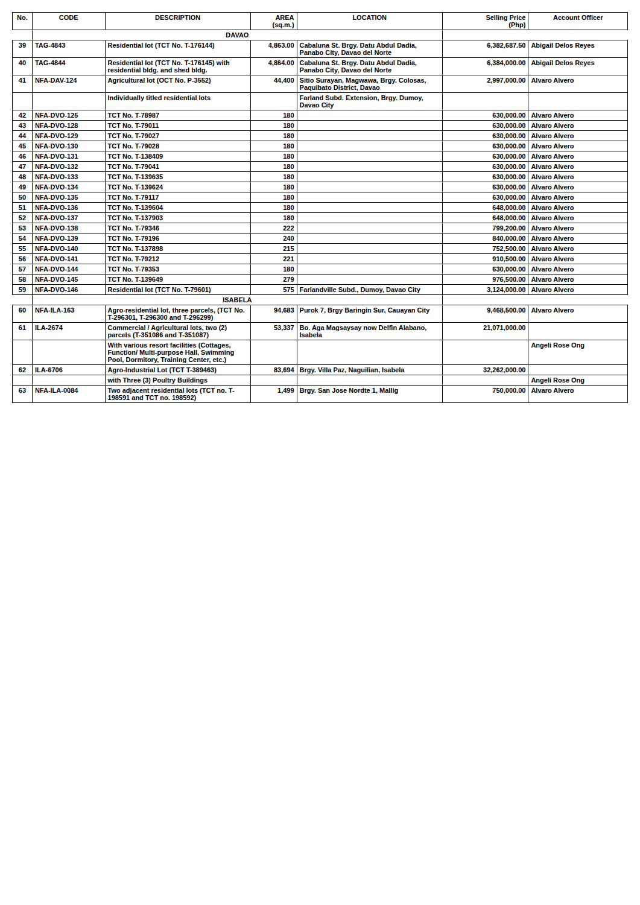| No. | CODE | DESCRIPTION | AREA (sq.m.) | LOCATION | Selling Price (Php) | Account Officer |
| --- | --- | --- | --- | --- | --- | --- |
| | DAVAO | | |
| 39 | TAG-4843 | Residential lot (TCT No. T-176144) | 4,863.00 | Cabaluna St. Brgy. Datu Abdul Dadia, Panabo City, Davao del Norte | 6,382,687.50 | Abigail Delos Reyes |
| 40 | TAG-4844 | Residential lot (TCT No. T-176145) with residential bldg. and shed bldg. | 4,864.00 | Cabaluna St. Brgy. Datu Abdul Dadia, Panabo City, Davao del Norte | 6,384,000.00 | Abigail Delos Reyes |
| 41 | NFA-DAV-124 | Agricultural lot (OCT No. P-3552) | 44,400 | Sitio Surayan, Magwawa, Brgy. Colosas, Paquibato District, Davao | 2,997,000.00 | Alvaro Alvero |
| | | Individually titled residential lots | | Farland Subd. Extension, Brgy. Dumoy, Davao City | | |
| 42 | NFA-DVO-125 | TCT No. T-78987 | 180 | | 630,000.00 | Alvaro Alvero |
| 43 | NFA-DVO-128 | TCT No. T-79011 | 180 | | 630,000.00 | Alvaro Alvero |
| 44 | NFA-DVO-129 | TCT No. T-79027 | 180 | | 630,000.00 | Alvaro Alvero |
| 45 | NFA-DVO-130 | TCT No. T-79028 | 180 | | 630,000.00 | Alvaro Alvero |
| 46 | NFA-DVO-131 | TCT No. T-138409 | 180 | | 630,000.00 | Alvaro Alvero |
| 47 | NFA-DVO-132 | TCT No. T-79041 | 180 | | 630,000.00 | Alvaro Alvero |
| 48 | NFA-DVO-133 | TCT No. T-139635 | 180 | | 630,000.00 | Alvaro Alvero |
| 49 | NFA-DVO-134 | TCT No. T-139624 | 180 | | 630,000.00 | Alvaro Alvero |
| 50 | NFA-DVO-135 | TCT No. T-79117 | 180 | | 630,000.00 | Alvaro Alvero |
| 51 | NFA-DVO-136 | TCT No. T-139604 | 180 | | 648,000.00 | Alvaro Alvero |
| 52 | NFA-DVO-137 | TCT No. T-137903 | 180 | | 648,000.00 | Alvaro Alvero |
| 53 | NFA-DVO-138 | TCT No. T-79346 | 222 | | 799,200.00 | Alvaro Alvero |
| 54 | NFA-DVO-139 | TCT No. T-79196 | 240 | | 840,000.00 | Alvaro Alvero |
| 55 | NFA-DVO-140 | TCT No. T-137898 | 215 | | 752,500.00 | Alvaro Alvero |
| 56 | NFA-DVO-141 | TCT No. T-79212 | 221 | | 910,500.00 | Alvaro Alvero |
| 57 | NFA-DVO-144 | TCT No. T-79353 | 180 | | 630,000.00 | Alvaro Alvero |
| 58 | NFA-DVO-145 | TCT No. T-139649 | 279 | | 976,500.00 | Alvaro Alvero |
| 59 | NFA-DVO-146 | Residential lot (TCT No. T-79601) | 575 | Farlandville Subd., Dumoy, Davao City | 3,124,000.00 | Alvaro Alvero |
| | ISABELA | | |
| 60 | NFA-ILA-163 | Agro-residential lot, three parcels, (TCT No. T-296301, T-296300 and T-296299) | 94,683 | Purok 7, Brgy Baringin Sur, Cauayan City | 9,468,500.00 | Alvaro Alvero |
| 61 | ILA-2674 | Commercial / Agricultural lots, two (2) parcels (T-351086 and T-351087) | 53,337 | Bo. Aga Magsaysay now Delfin Alabano, Isabela | 21,071,000.00 | |
| | | With various resort facilities (Cottages, Function/ Multi-purpose Hall, Swimming Pool, Dormitory, Training Center, etc.) | | | | Angeli Rose Ong |
| 62 | ILA-6706 | Agro-Industrial Lot (TCT T-389463) | 83,694 | Brgy. Villa Paz, Naguilian, Isabela | 32,262,000.00 | |
| | | with Three (3) Poultry Buildings | | | | Angeli Rose Ong |
| 63 | NFA-ILA-0084 | Two adjacent residential lots (TCT no. T-198591 and TCT no. 198592) | 1,499 | Brgy. San Jose Nordte 1, Mallig | 750,000.00 | Alvaro Alvero |